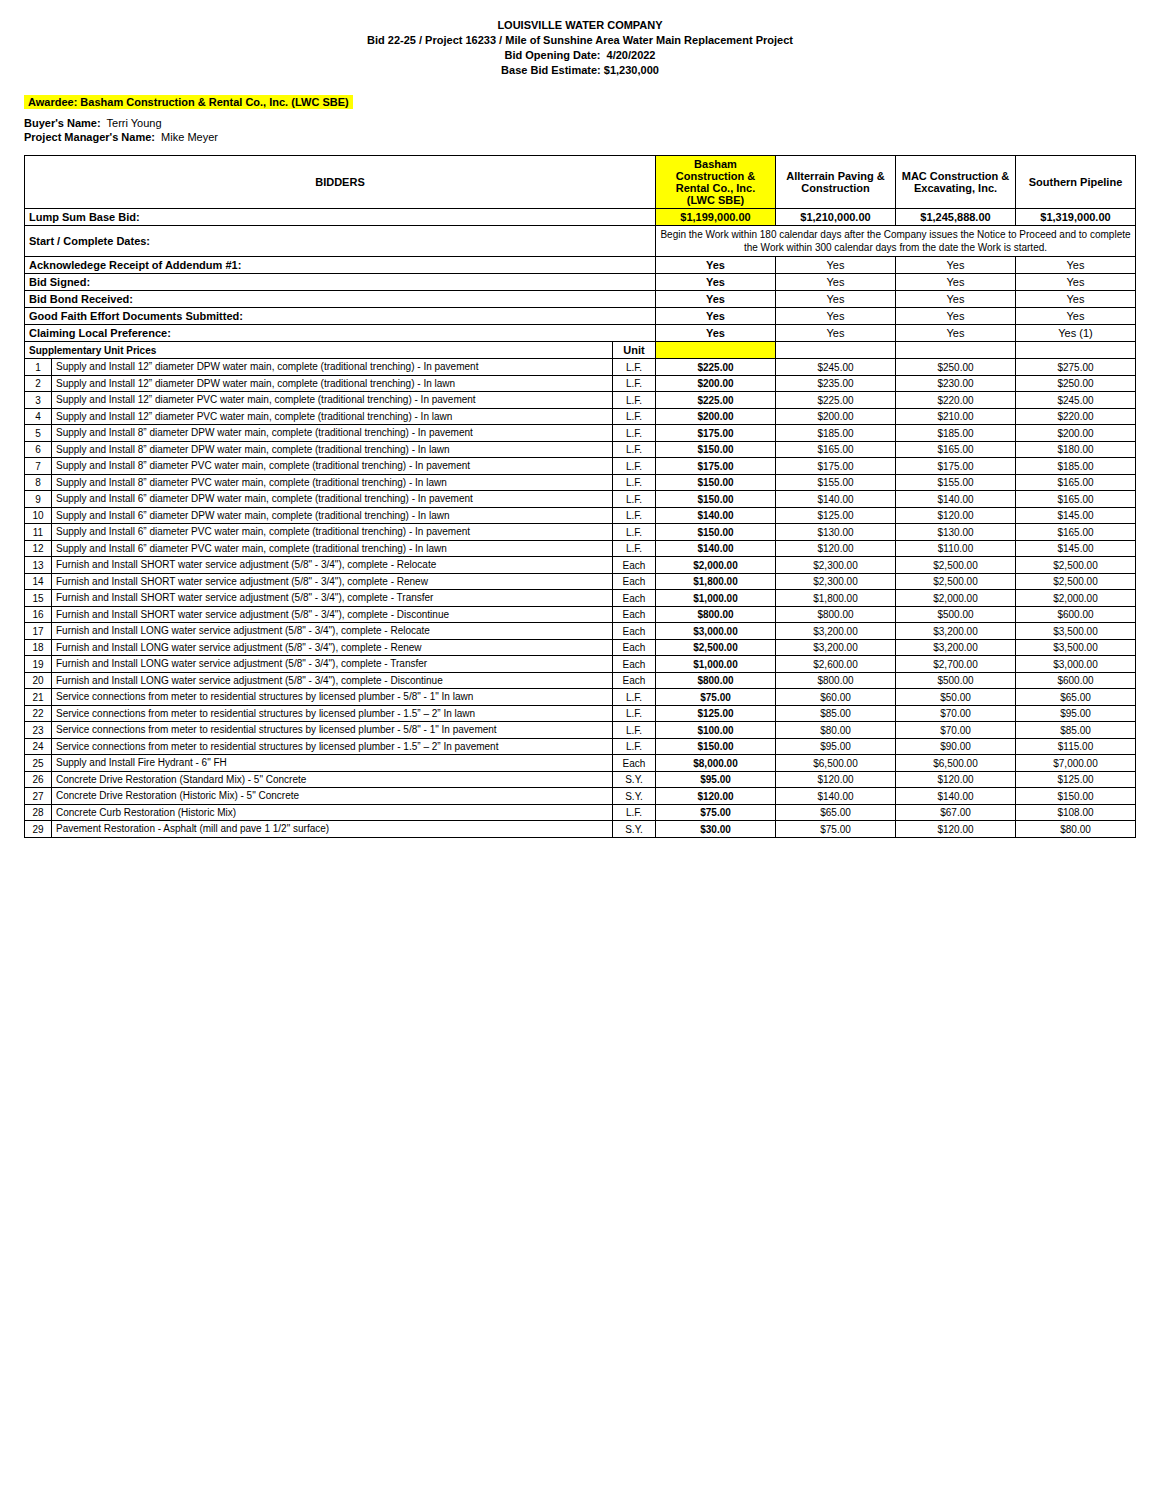LOUISVILLE WATER COMPANY
Bid 22-25 / Project 16233 / Mile of Sunshine Area Water Main Replacement Project
Bid Opening Date: 4/20/2022
Base Bid Estimate: $1,230,000
Awardee: Basham Construction & Rental Co., Inc. (LWC SBE)
Buyer's Name: Terri Young
Project Manager's Name: Mike Meyer
| BIDDERS | Basham Construction & Rental Co., Inc. (LWC SBE) | Allterrain Paving & Construction | MAC Construction & Excavating, Inc. | Southern Pipeline |
| --- | --- | --- | --- | --- |
| Lump Sum Base Bid: | $1,199,000.00 | $1,210,000.00 | $1,245,888.00 | $1,319,000.00 |
| Start / Complete Dates: | Begin the Work within 180 calendar days after the Company issues the Notice to Proceed and to complete the Work within 300 calendar days from the date the Work is started. |
| Acknowledege Receipt of Addendum #1: | Yes | Yes | Yes | Yes |
| Bid Signed: | Yes | Yes | Yes | Yes |
| Bid Bond Received: | Yes | Yes | Yes | Yes |
| Good Faith Effort Documents Submitted: | Yes | Yes | Yes | Yes |
| Claiming Local Preference: | Yes | Yes | Yes | Yes (1) |
| Supplementary Unit Prices | Unit | | | | |
| 1 | Supply and Install 12” diameter DPW water main, complete (traditional trenching) - In pavement | L.F. | $225.00 | $245.00 | $250.00 | $275.00 |
| 2 | Supply and Install 12” diameter DPW water main, complete (traditional trenching) - In lawn | L.F. | $200.00 | $235.00 | $230.00 | $250.00 |
| 3 | Supply and Install 12” diameter PVC water main, complete (traditional trenching) - In pavement | L.F. | $225.00 | $225.00 | $220.00 | $245.00 |
| 4 | Supply and Install 12” diameter PVC water main, complete (traditional trenching) - In lawn | L.F. | $200.00 | $200.00 | $210.00 | $220.00 |
| 5 | Supply and Install 8” diameter DPW water main, complete (traditional trenching) - In pavement | L.F. | $175.00 | $185.00 | $185.00 | $200.00 |
| 6 | Supply and Install 8” diameter DPW water main, complete (traditional trenching) - In lawn | L.F. | $150.00 | $165.00 | $165.00 | $180.00 |
| 7 | Supply and Install 8” diameter PVC water main, complete (traditional trenching) - In pavement | L.F. | $175.00 | $175.00 | $175.00 | $185.00 |
| 8 | Supply and Install 8” diameter PVC water main, complete (traditional trenching) - In lawn | L.F. | $150.00 | $155.00 | $155.00 | $165.00 |
| 9 | Supply and Install 6” diameter DPW water main, complete (traditional trenching) - In pavement | L.F. | $150.00 | $140.00 | $140.00 | $165.00 |
| 10 | Supply and Install 6” diameter DPW water main, complete (traditional trenching) - In lawn | L.F. | $140.00 | $125.00 | $120.00 | $145.00 |
| 11 | Supply and Install 6” diameter PVC water main, complete (traditional trenching) - In pavement | L.F. | $150.00 | $130.00 | $130.00 | $165.00 |
| 12 | Supply and Install 6” diameter PVC water main, complete (traditional trenching) - In lawn | L.F. | $140.00 | $120.00 | $110.00 | $145.00 |
| 13 | Furnish and Install SHORT water service adjustment (5/8" - 3/4"), complete - Relocate | Each | $2,000.00 | $2,300.00 | $2,500.00 | $2,500.00 |
| 14 | Furnish and Install SHORT water service adjustment (5/8" - 3/4"), complete - Renew | Each | $1,800.00 | $2,300.00 | $2,500.00 | $2,500.00 |
| 15 | Furnish and Install SHORT water service adjustment (5/8" - 3/4"), complete - Transfer | Each | $1,000.00 | $1,800.00 | $2,000.00 | $2,000.00 |
| 16 | Furnish and Install SHORT water service adjustment (5/8" - 3/4"), complete - Discontinue | Each | $800.00 | $800.00 | $500.00 | $600.00 |
| 17 | Furnish and Install LONG water service adjustment (5/8" - 3/4"), complete - Relocate | Each | $3,000.00 | $3,200.00 | $3,200.00 | $3,500.00 |
| 18 | Furnish and Install LONG water service adjustment (5/8" - 3/4"), complete - Renew | Each | $2,500.00 | $3,200.00 | $3,200.00 | $3,500.00 |
| 19 | Furnish and Install LONG water service adjustment (5/8" - 3/4"), complete - Transfer | Each | $1,000.00 | $2,600.00 | $2,700.00 | $3,000.00 |
| 20 | Furnish and Install LONG water service adjustment (5/8" - 3/4"), complete - Discontinue | Each | $800.00 | $800.00 | $500.00 | $600.00 |
| 21 | Service connections from meter to residential structures by licensed plumber - 5/8" - 1" In lawn | L.F. | $75.00 | $60.00 | $50.00 | $65.00 |
| 22 | Service connections from meter to residential structures by licensed plumber - 1.5” – 2” In lawn | L.F. | $125.00 | $85.00 | $70.00 | $95.00 |
| 23 | Service connections from meter to residential structures by licensed plumber - 5/8" - 1" In pavement | L.F. | $100.00 | $80.00 | $70.00 | $85.00 |
| 24 | Service connections from meter to residential structures by licensed plumber - 1.5” – 2” In pavement | L.F. | $150.00 | $95.00 | $90.00 | $115.00 |
| 25 | Supply and Install Fire Hydrant - 6" FH | Each | $8,000.00 | $6,500.00 | $6,500.00 | $7,000.00 |
| 26 | Concrete Drive Restoration (Standard Mix) - 5" Concrete | S.Y. | $95.00 | $120.00 | $120.00 | $125.00 |
| 27 | Concrete Drive Restoration (Historic Mix) - 5" Concrete | S.Y. | $120.00 | $140.00 | $140.00 | $150.00 |
| 28 | Concrete Curb Restoration (Historic Mix) | L.F. | $75.00 | $65.00 | $67.00 | $108.00 |
| 29 | Pavement Restoration - Asphalt (mill and pave 1 1/2" surface) | S.Y. | $30.00 | $75.00 | $120.00 | $80.00 |